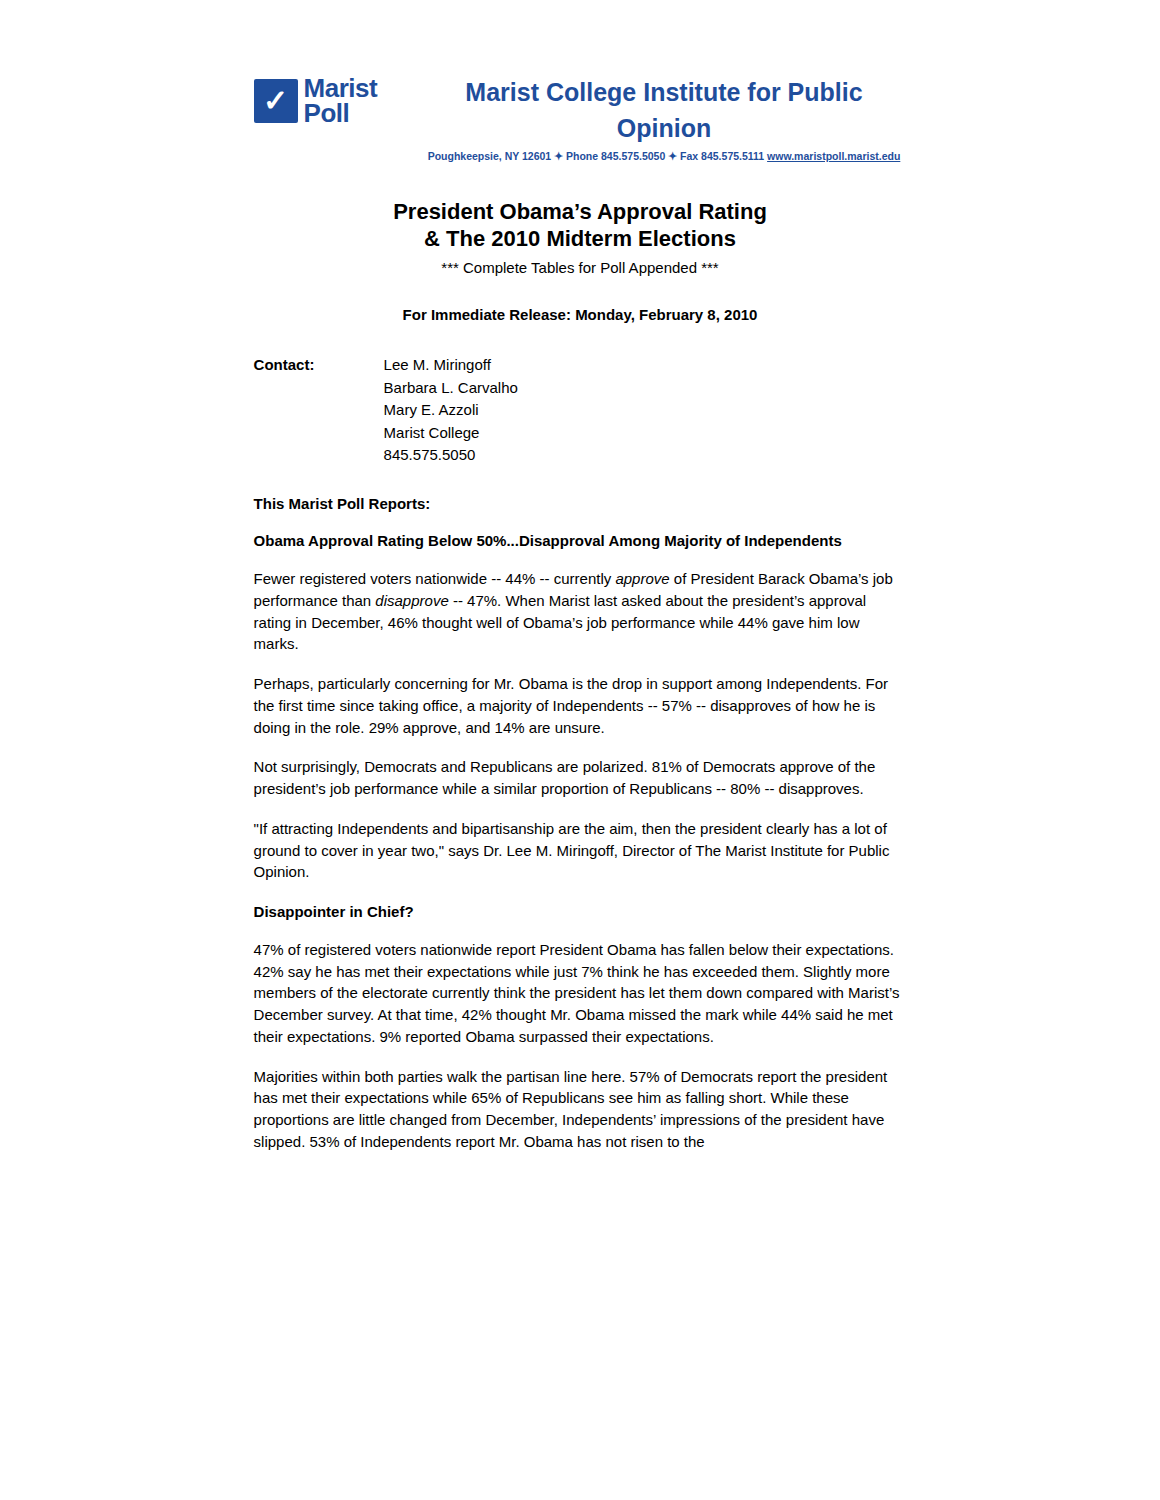✓
Marist Poll
Marist College Institute for Public Opinion
Poughkeepsie, NY 12601 ✦ Phone 845.575.5050 ✦ Fax 845.575.5111 www.maristpoll.marist.edu
President Obama’s Approval Rating
& The 2010 Midterm Elections
*** Complete Tables for Poll Appended ***
For Immediate Release: Monday, February 8, 2010
Contact:
Lee M. Miringoff
Barbara L. Carvalho
Mary E. Azzoli
Marist College
845.575.5050
This Marist Poll Reports:
Obama Approval Rating Below 50%...Disapproval Among Majority of Independents
Fewer registered voters nationwide -- 44% -- currently approve of President Barack Obama’s job performance than disapprove -- 47%. When Marist last asked about the president’s approval rating in December, 46% thought well of Obama’s job performance while 44% gave him low marks.
Perhaps, particularly concerning for Mr. Obama is the drop in support among Independents. For the first time since taking office, a majority of Independents -- 57% -- disapproves of how he is doing in the role. 29% approve, and 14% are unsure.
Not surprisingly, Democrats and Republicans are polarized. 81% of Democrats approve of the president’s job performance while a similar proportion of Republicans -- 80% -- disapproves.
"If attracting Independents and bipartisanship are the aim, then the president clearly has a lot of ground to cover in year two," says Dr. Lee M. Miringoff, Director of The Marist Institute for Public Opinion.
Disappointer in Chief?
47% of registered voters nationwide report President Obama has fallen below their expectations. 42% say he has met their expectations while just 7% think he has exceeded them. Slightly more members of the electorate currently think the president has let them down compared with Marist’s December survey. At that time, 42% thought Mr. Obama missed the mark while 44% said he met their expectations. 9% reported Obama surpassed their expectations.
Majorities within both parties walk the partisan line here. 57% of Democrats report the president has met their expectations while 65% of Republicans see him as falling short. While these proportions are little changed from December, Independents’ impressions of the president have slipped. 53% of Independents report Mr. Obama has not risen to the